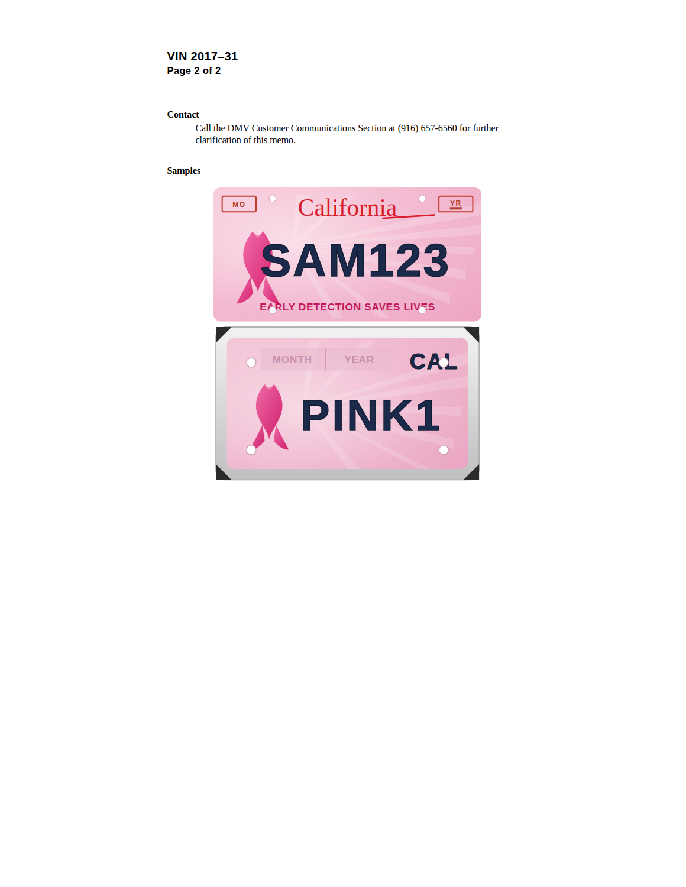VIN 2017–31
Page 2 of 2
Contact
Call the DMV Customer Communications Section at (916) 657-6560 for further clarification of this memo.
Samples
MO YR California SAM123 EARLY DETECTION SAVES LIVES MONTH YEAR CAL PINK1